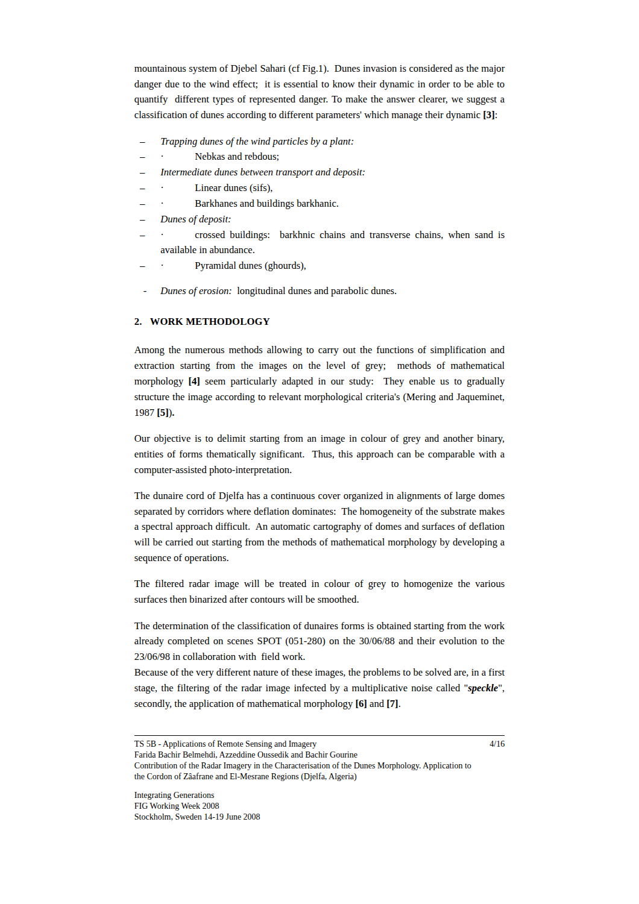mountainous system of Djebel Sahari (cf Fig.1). Dunes invasion is considered as the major danger due to the wind effect; it is essential to know their dynamic in order to be able to quantify different types of represented danger. To make the answer clearer, we suggest a classification of dunes according to different parameters' which manage their dynamic [3]:
Trapping dunes of the wind particles by a plant:
· Nebkas and rebdous;
Intermediate dunes between transport and deposit:
· Linear dunes (sifs),
· Barkhanes and buildings barkhanic.
Dunes of deposit:
· crossed buildings: barkhnic chains and transverse chains, when sand is available in abundance.
· Pyramidal dunes (ghourds),
Dunes of erosion: longitudinal dunes and parabolic dunes.
2. Work Methodology
Among the numerous methods allowing to carry out the functions of simplification and extraction starting from the images on the level of grey; methods of mathematical morphology [4] seem particularly adapted in our study: They enable us to gradually structure the image according to relevant morphological criteria's (Mering and Jaqueminet, 1987 [5]).
Our objective is to delimit starting from an image in colour of grey and another binary, entities of forms thematically significant. Thus, this approach can be comparable with a computer-assisted photo-interpretation.
The dunaire cord of Djelfa has a continuous cover organized in alignments of large domes separated by corridors where deflation dominates: The homogeneity of the substrate makes a spectral approach difficult. An automatic cartography of domes and surfaces of deflation will be carried out starting from the methods of mathematical morphology by developing a sequence of operations.
The filtered radar image will be treated in colour of grey to homogenize the various surfaces then binarized after contours will be smoothed.
The determination of the classification of dunaires forms is obtained starting from the work already completed on scenes SPOT (051-280) on the 30/06/88 and their evolution to the 23/06/98 in collaboration with field work.
Because of the very different nature of these images, the problems to be solved are, in a first stage, the filtering of the radar image infected by a multiplicative noise called "speckle", secondly, the application of mathematical morphology [6] and [7].
4/16
TS 5B - Applications of Remote Sensing and Imagery
Farida Bachir Belmehdi, Azzeddine Oussedik and Bachir Gourine
Contribution of the Radar Imagery in the Characterisation of the Dunes Morphology. Application to the Cordon of Zâafrane and El-Mesrane Regions (Djelfa, Algeria)
Integrating Generations
FIG Working Week 2008
Stockholm, Sweden 14-19 June 2008